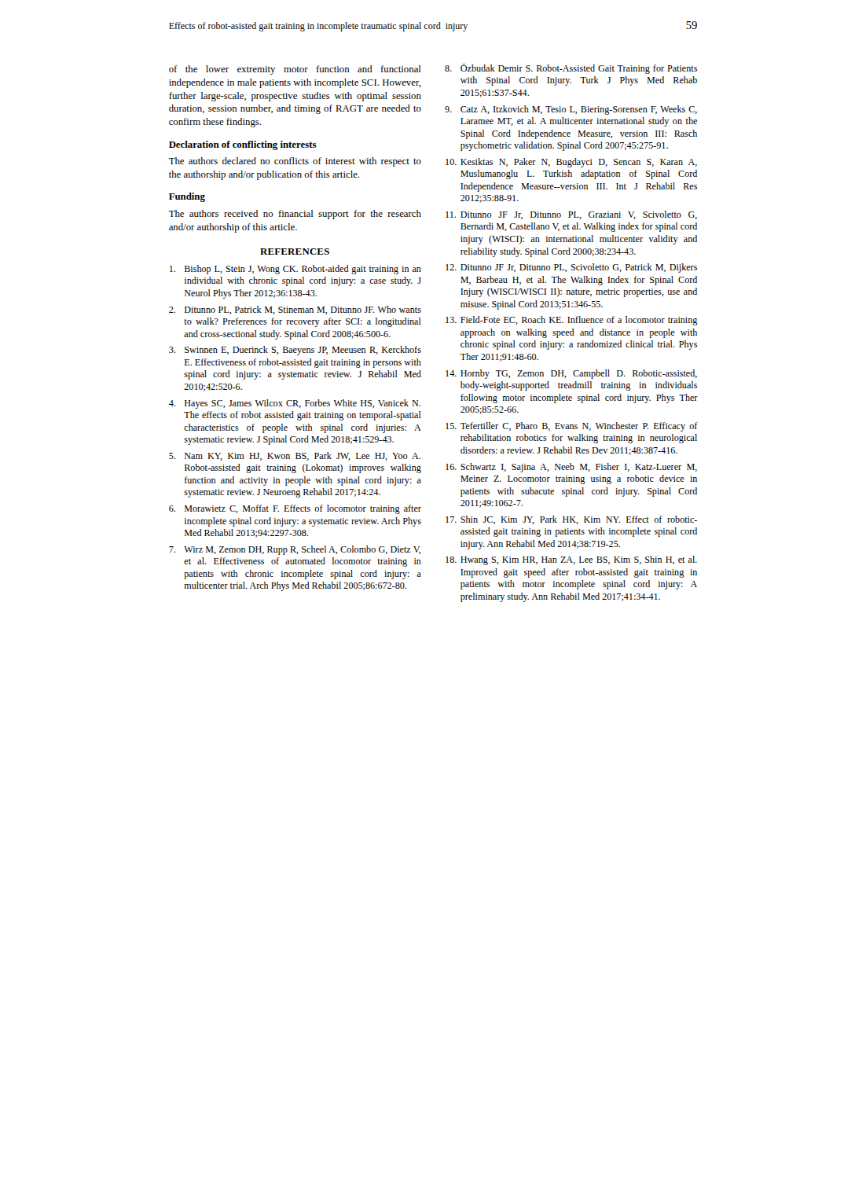Effects of robot-asisted gait training in incomplete traumatic spinal cord injury 59
of the lower extremity motor function and functional independence in male patients with incomplete SCI. However, further large-scale, prospective studies with optimal session duration, session number, and timing of RAGT are needed to confirm these findings.
Declaration of conflicting interests
The authors declared no conflicts of interest with respect to the authorship and/or publication of this article.
Funding
The authors received no financial support for the research and/or authorship of this article.
REFERENCES
Bishop L, Stein J, Wong CK. Robot-aided gait training in an individual with chronic spinal cord injury: a case study. J Neurol Phys Ther 2012;36:138-43.
Ditunno PL, Patrick M, Stineman M, Ditunno JF. Who wants to walk? Preferences for recovery after SCI: a longitudinal and cross-sectional study. Spinal Cord 2008;46:500-6.
Swinnen E, Duerinck S, Baeyens JP, Meeusen R, Kerckhofs E. Effectiveness of robot-assisted gait training in persons with spinal cord injury: a systematic review. J Rehabil Med 2010;42:520-6.
Hayes SC, James Wilcox CR, Forbes White HS, Vanicek N. The effects of robot assisted gait training on temporal-spatial characteristics of people with spinal cord injuries: A systematic review. J Spinal Cord Med 2018;41:529-43.
Nam KY, Kim HJ, Kwon BS, Park JW, Lee HJ, Yoo A. Robot-assisted gait training (Lokomat) improves walking function and activity in people with spinal cord injury: a systematic review. J Neuroeng Rehabil 2017;14:24.
Morawietz C, Moffat F. Effects of locomotor training after incomplete spinal cord injury: a systematic review. Arch Phys Med Rehabil 2013;94:2297-308.
Wirz M, Zemon DH, Rupp R, Scheel A, Colombo G, Dietz V, et al. Effectiveness of automated locomotor training in patients with chronic incomplete spinal cord injury: a multicenter trial. Arch Phys Med Rehabil 2005;86:672-80.
Özbudak Demir S. Robot-Assisted Gait Training for Patients with Spinal Cord Injury. Turk J Phys Med Rehab 2015;61:S37-S44.
Catz A, Itzkovich M, Tesio L, Biering-Sorensen F, Weeks C, Laramee MT, et al. A multicenter international study on the Spinal Cord Independence Measure, version III: Rasch psychometric validation. Spinal Cord 2007;45:275-91.
Kesiktas N, Paker N, Bugdayci D, Sencan S, Karan A, Muslumanoglu L. Turkish adaptation of Spinal Cord Independence Measure--version III. Int J Rehabil Res 2012;35:88-91.
Ditunno JF Jr, Ditunno PL, Graziani V, Scivoletto G, Bernardi M, Castellano V, et al. Walking index for spinal cord injury (WISCI): an international multicenter validity and reliability study. Spinal Cord 2000;38:234-43.
Ditunno JF Jr, Ditunno PL, Scivoletto G, Patrick M, Dijkers M, Barbeau H, et al. The Walking Index for Spinal Cord Injury (WISCI/WISCI II): nature, metric properties, use and misuse. Spinal Cord 2013;51:346-55.
Field-Fote EC, Roach KE. Influence of a locomotor training approach on walking speed and distance in people with chronic spinal cord injury: a randomized clinical trial. Phys Ther 2011;91:48-60.
Hornby TG, Zemon DH, Campbell D. Robotic-assisted, body-weight-supported treadmill training in individuals following motor incomplete spinal cord injury. Phys Ther 2005;85:52-66.
Tefertiller C, Pharo B, Evans N, Winchester P. Efficacy of rehabilitation robotics for walking training in neurological disorders: a review. J Rehabil Res Dev 2011;48:387-416.
Schwartz I, Sajina A, Neeb M, Fisher I, Katz-Luerer M, Meiner Z. Locomotor training using a robotic device in patients with subacute spinal cord injury. Spinal Cord 2011;49:1062-7.
Shin JC, Kim JY, Park HK, Kim NY. Effect of robotic-assisted gait training in patients with incomplete spinal cord injury. Ann Rehabil Med 2014;38:719-25.
Hwang S, Kim HR, Han ZA, Lee BS, Kim S, Shin H, et al. Improved gait speed after robot-assisted gait training in patients with motor incomplete spinal cord injury: A preliminary study. Ann Rehabil Med 2017;41:34-41.